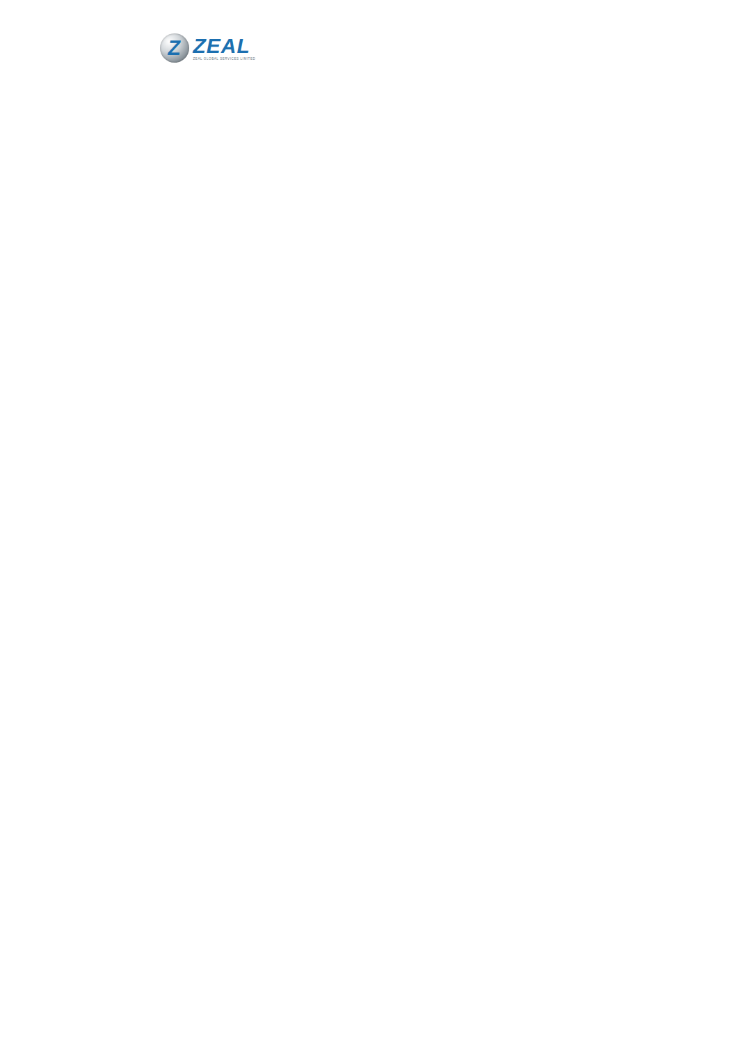ZEAL Zeal Global Services Limited